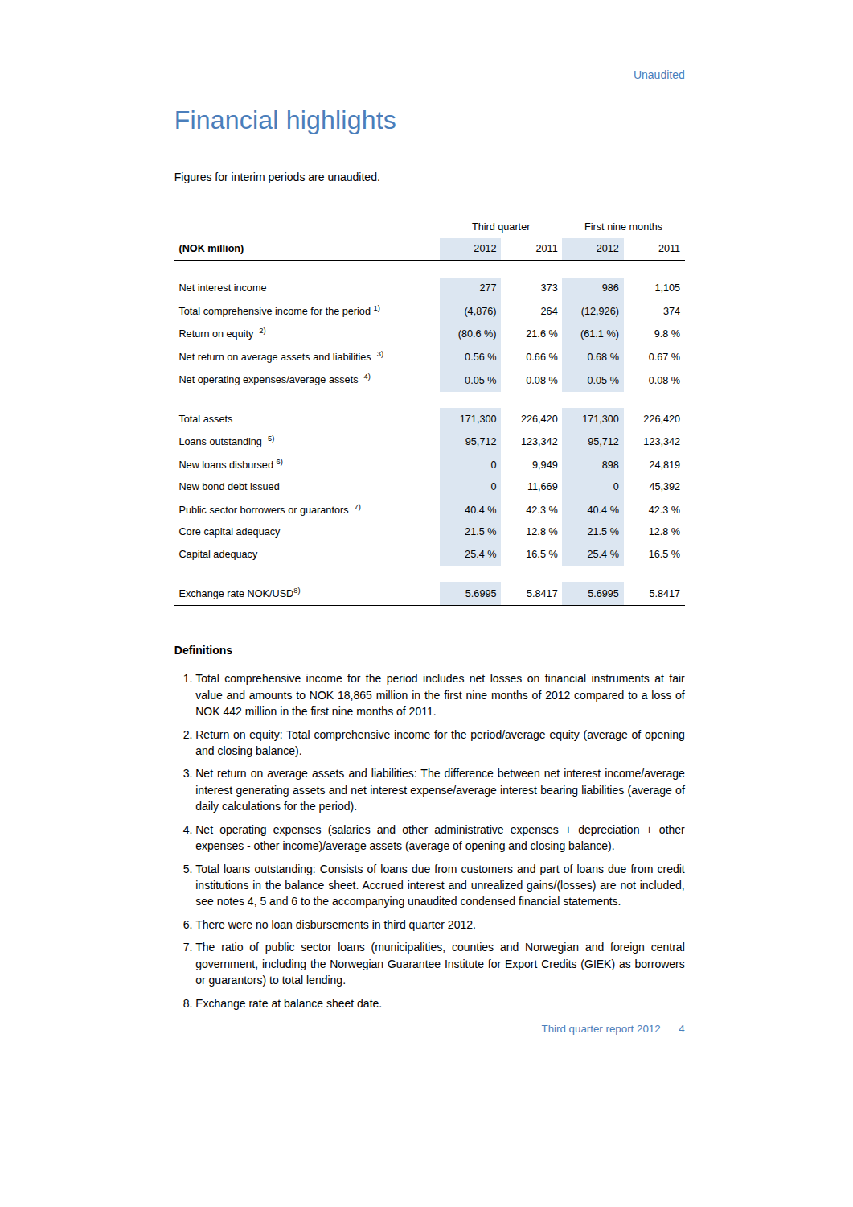Unaudited
Financial highlights
Figures for interim periods are unaudited.
| | Third quarter | First nine months |
| --- | --- | --- |
| (NOK million) | 2012 | 2011 | 2012 | 2011 |
| Net interest income | 277 | 373 | 986 | 1,105 |
| Total comprehensive income for the period 1) | (4,876) | 264 | (12,926) | 374 |
| Return on equity 2) | (80.6 %) | 21.6 % | (61.1 %) | 9.8 % |
| Net return on average assets and liabilities 3) | 0.56 % | 0.66 % | 0.68 % | 0.67 % |
| Net operating expenses/average assets 4) | 0.05 % | 0.08 % | 0.05 % | 0.08 % |
| Total assets | 171,300 | 226,420 | 171,300 | 226,420 |
| Loans outstanding 5) | 95,712 | 123,342 | 95,712 | 123,342 |
| New loans disbursed 6) | 0 | 9,949 | 898 | 24,819 |
| New bond debt issued | 0 | 11,669 | 0 | 45,392 |
| Public sector borrowers or guarantors 7) | 40.4 % | 42.3 % | 40.4 % | 42.3 % |
| Core capital adequacy | 21.5 % | 12.8 % | 21.5 % | 12.8 % |
| Capital adequacy | 25.4 % | 16.5 % | 25.4 % | 16.5 % |
| Exchange rate NOK/USD 8) | 5.6995 | 5.8417 | 5.6995 | 5.8417 |
Definitions
Total comprehensive income for the period includes net losses on financial instruments at fair value and amounts to NOK 18,865 million in the first nine months of 2012 compared to a loss of NOK 442 million in the first nine months of 2011.
Return on equity: Total comprehensive income for the period/average equity (average of opening and closing balance).
Net return on average assets and liabilities: The difference between net interest income/average interest generating assets and net interest expense/average interest bearing liabilities (average of daily calculations for the period).
Net operating expenses (salaries and other administrative expenses + depreciation + other expenses - other income)/average assets (average of opening and closing balance).
Total loans outstanding: Consists of loans due from customers and part of loans due from credit institutions in the balance sheet. Accrued interest and unrealized gains/(losses) are not included, see notes 4, 5 and 6 to the accompanying unaudited condensed financial statements.
There were no loan disbursements in third quarter 2012.
The ratio of public sector loans (municipalities, counties and Norwegian and foreign central government, including the Norwegian Guarantee Institute for Export Credits (GIEK) as borrowers or guarantors) to total lending.
Exchange rate at balance sheet date.
Third quarter report 20124